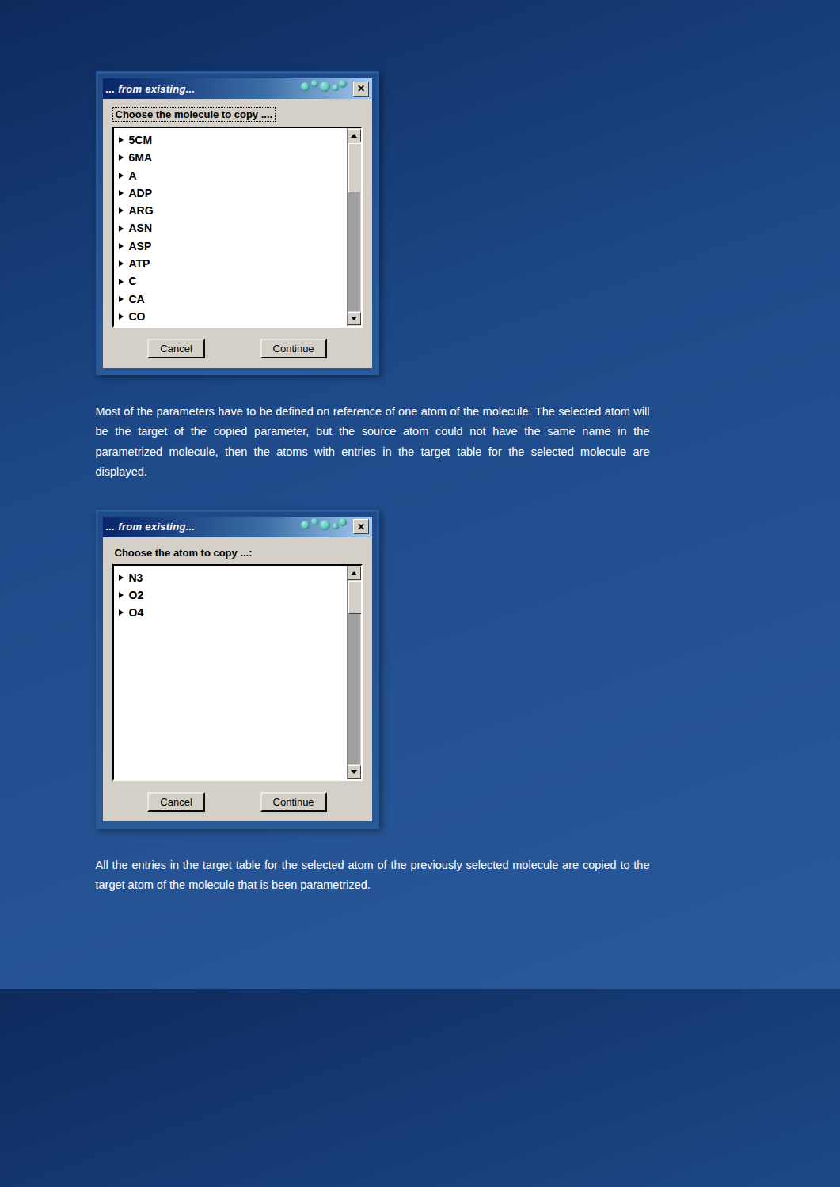... from existing... ✕
Choose the molecule to copy ....
5CM
6MA
A
ADP
ARG
ASN
ASP
ATP
C
CA
CO
CU
Cancel Continue
Most of the parameters have to be defined on reference of one atom of the molecule. The selected atom will be the target of the copied parameter, but the source atom could not have the same name in the parametrized molecule, then the atoms with entries in the target table for the selected molecule are displayed.
... from existing... ✕
Choose the atom to copy ...:
N3
O2
O4
Cancel Continue
All the entries in the target table for the selected atom of the previously selected molecule are copied to the target atom of the molecule that is been parametrized.